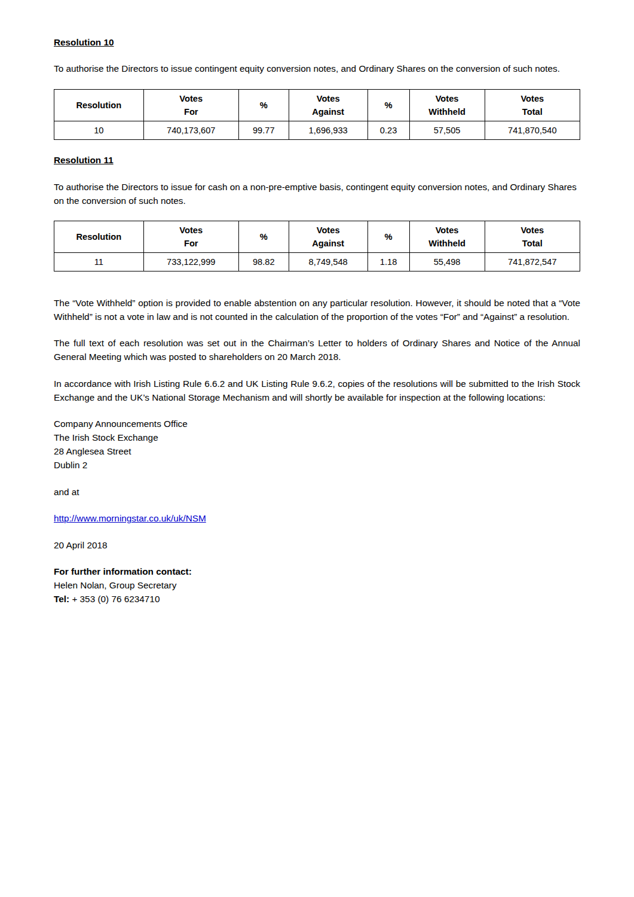Resolution 10
To authorise the Directors to issue contingent equity conversion notes, and Ordinary Shares on the conversion of such notes.
| Resolution | Votes For | % | Votes Against | % | Votes Withheld | Votes Total |
| --- | --- | --- | --- | --- | --- | --- |
| 10 | 740,173,607 | 99.77 | 1,696,933 | 0.23 | 57,505 | 741,870,540 |
Resolution 11
To authorise the Directors to issue for cash on a non-pre-emptive basis, contingent equity conversion notes, and Ordinary Shares on the conversion of such notes.
| Resolution | Votes For | % | Votes Against | % | Votes Withheld | Votes Total |
| --- | --- | --- | --- | --- | --- | --- |
| 11 | 733,122,999 | 98.82 | 8,749,548 | 1.18 | 55,498 | 741,872,547 |
The “Vote Withheld” option is provided to enable abstention on any particular resolution. However, it should be noted that a “Vote Withheld” is not a vote in law and is not counted in the calculation of the proportion of the votes “For” and “Against” a resolution.
The full text of each resolution was set out in the Chairman’s Letter to holders of Ordinary Shares and Notice of the Annual General Meeting which was posted to shareholders on 20 March 2018.
In accordance with Irish Listing Rule 6.6.2 and UK Listing Rule 9.6.2, copies of the resolutions will be submitted to the Irish Stock Exchange and the UK’s National Storage Mechanism and will shortly be available for inspection at the following locations:
Company Announcements Office
The Irish Stock Exchange
28 Anglesea Street
Dublin 2
and at
http://www.morningstar.co.uk/uk/NSM
20 April 2018
For further information contact:
Helen Nolan, Group Secretary
Tel: + 353 (0) 76 6234710